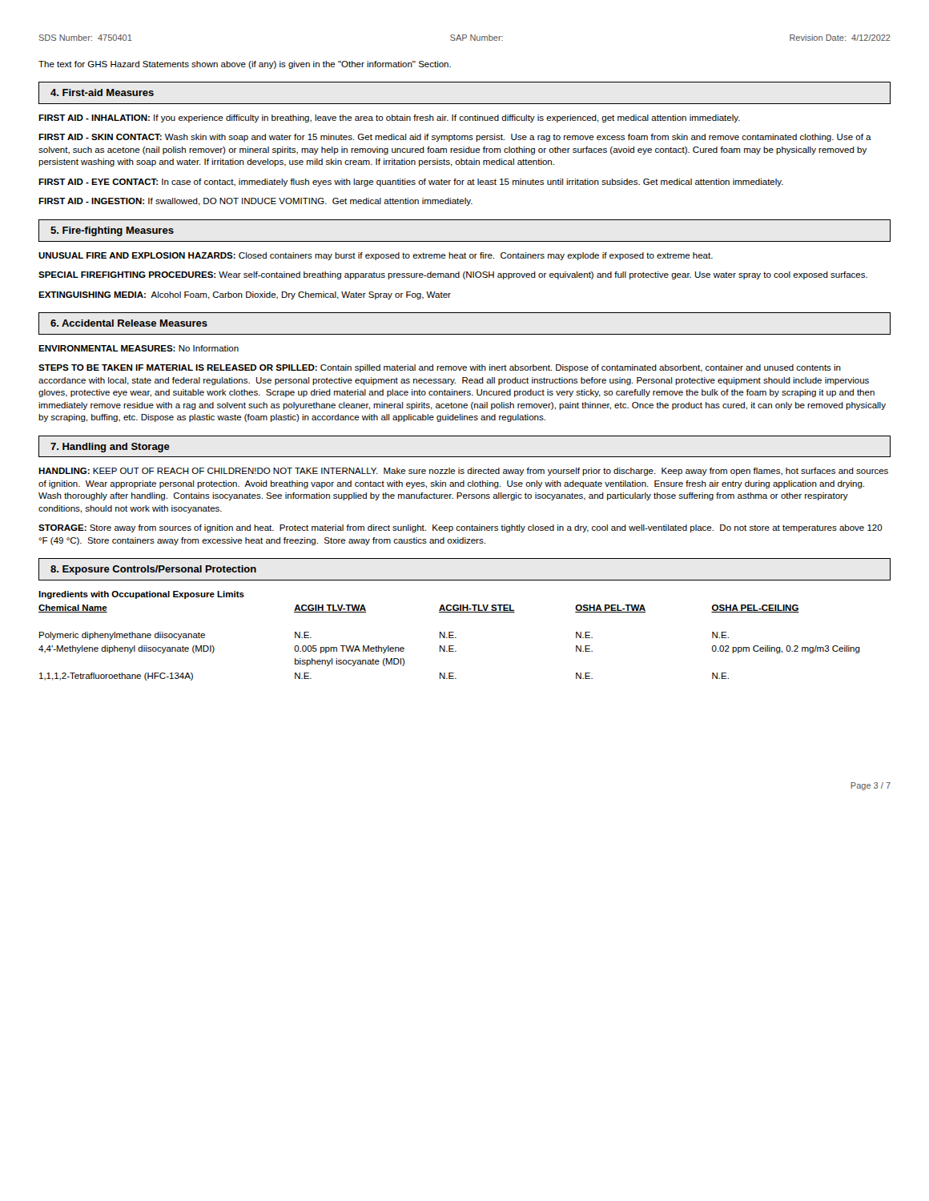SDS Number: 4750401
SAP Number:
Revision Date: 4/12/2022
The text for GHS Hazard Statements shown above (if any) is given in the "Other information" Section.
4. First-aid Measures
FIRST AID - INHALATION: If you experience difficulty in breathing, leave the area to obtain fresh air. If continued difficulty is experienced, get medical attention immediately.
FIRST AID - SKIN CONTACT: Wash skin with soap and water for 15 minutes. Get medical aid if symptoms persist. Use a rag to remove excess foam from skin and remove contaminated clothing. Use of a solvent, such as acetone (nail polish remover) or mineral spirits, may help in removing uncured foam residue from clothing or other surfaces (avoid eye contact). Cured foam may be physically removed by persistent washing with soap and water. If irritation develops, use mild skin cream. If irritation persists, obtain medical attention.
FIRST AID - EYE CONTACT: In case of contact, immediately flush eyes with large quantities of water for at least 15 minutes until irritation subsides. Get medical attention immediately.
FIRST AID - INGESTION: If swallowed, DO NOT INDUCE VOMITING. Get medical attention immediately.
5. Fire-fighting Measures
UNUSUAL FIRE AND EXPLOSION HAZARDS: Closed containers may burst if exposed to extreme heat or fire. Containers may explode if exposed to extreme heat.
SPECIAL FIREFIGHTING PROCEDURES: Wear self-contained breathing apparatus pressure-demand (NIOSH approved or equivalent) and full protective gear. Use water spray to cool exposed surfaces.
EXTINGUISHING MEDIA: Alcohol Foam, Carbon Dioxide, Dry Chemical, Water Spray or Fog, Water
6. Accidental Release Measures
ENVIRONMENTAL MEASURES: No Information
STEPS TO BE TAKEN IF MATERIAL IS RELEASED OR SPILLED: Contain spilled material and remove with inert absorbent. Dispose of contaminated absorbent, container and unused contents in accordance with local, state and federal regulations. Use personal protective equipment as necessary. Read all product instructions before using. Personal protective equipment should include impervious gloves, protective eye wear, and suitable work clothes. Scrape up dried material and place into containers. Uncured product is very sticky, so carefully remove the bulk of the foam by scraping it up and then immediately remove residue with a rag and solvent such as polyurethane cleaner, mineral spirits, acetone (nail polish remover), paint thinner, etc. Once the product has cured, it can only be removed physically by scraping, buffing, etc. Dispose as plastic waste (foam plastic) in accordance with all applicable guidelines and regulations.
7. Handling and Storage
HANDLING: KEEP OUT OF REACH OF CHILDREN!DO NOT TAKE INTERNALLY. Make sure nozzle is directed away from yourself prior to discharge. Keep away from open flames, hot surfaces and sources of ignition. Wear appropriate personal protection. Avoid breathing vapor and contact with eyes, skin and clothing. Use only with adequate ventilation. Ensure fresh air entry during application and drying. Wash thoroughly after handling. Contains isocyanates. See information supplied by the manufacturer. Persons allergic to isocyanates, and particularly those suffering from asthma or other respiratory conditions, should not work with isocyanates.
STORAGE: Store away from sources of ignition and heat. Protect material from direct sunlight. Keep containers tightly closed in a dry, cool and well-ventilated place. Do not store at temperatures above 120 °F (49 °C). Store containers away from excessive heat and freezing. Store away from caustics and oxidizers.
8. Exposure Controls/Personal Protection
Ingredients with Occupational Exposure Limits
| Chemical Name | ACGIH TLV-TWA | ACGIH-TLV STEL | OSHA PEL-TWA | OSHA PEL-CEILING |
| --- | --- | --- | --- | --- |
| Polymeric diphenylmethane diisocyanate | N.E. | N.E. | N.E. | N.E. |
| 4,4'-Methylene diphenyl diisocyanate (MDI) | 0.005 ppm TWA Methylene bisphenyl isocyanate (MDI) | N.E. | N.E. | 0.02 ppm Ceiling, 0.2 mg/m3 Ceiling |
| 1,1,1,2-Tetrafluoroethane (HFC-134A) | N.E. | N.E. | N.E. | N.E. |
Page 3 / 7